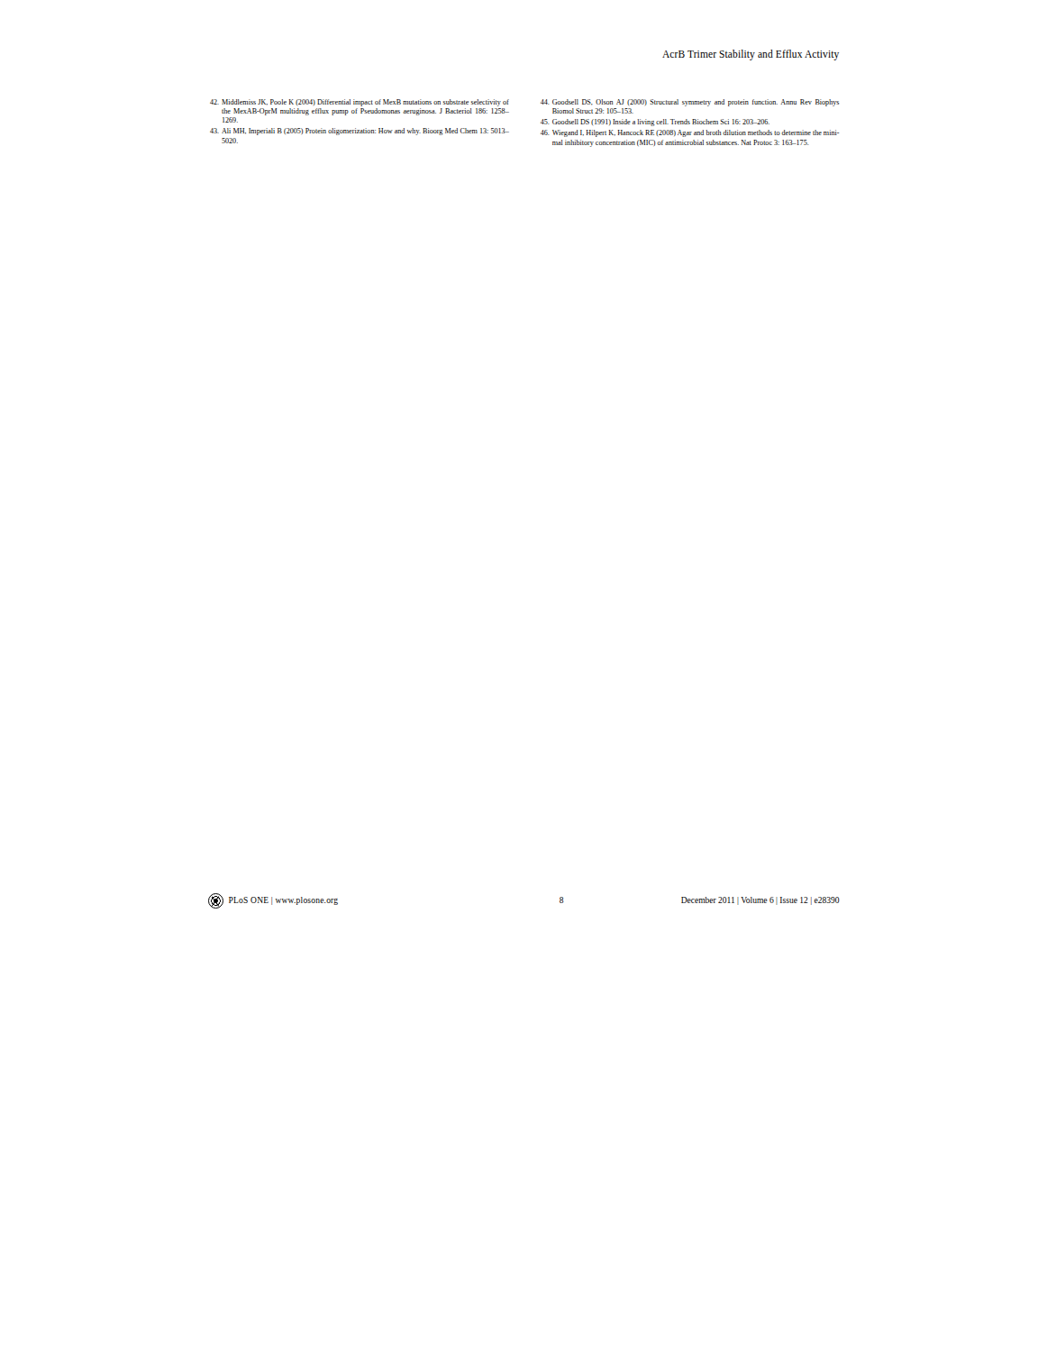AcrB Trimer Stability and Efflux Activity
42. Middlemiss JK, Poole K (2004) Differential impact of MexB mutations on substrate selectivity of the MexAB-OprM multidrug efflux pump of Pseudomonas aeruginosa. J Bacteriol 186: 1258–1269.
43. Ali MH, Imperiali B (2005) Protein oligomerization: How and why. Bioorg Med Chem 13: 5013–5020.
44. Goodsell DS, Olson AJ (2000) Structural symmetry and protein function. Annu Rev Biophys Biomol Struct 29: 105–153.
45. Goodsell DS (1991) Inside a living cell. Trends Biochem Sci 16: 203–206.
46. Wiegand I, Hilpert K, Hancock RE (2008) Agar and broth dilution methods to determine the minimal inhibitory concentration (MIC) of antimicrobial substances. Nat Protoc 3: 163–175.
PLoS ONE | www.plosone.org
8
December 2011 | Volume 6 | Issue 12 | e28390